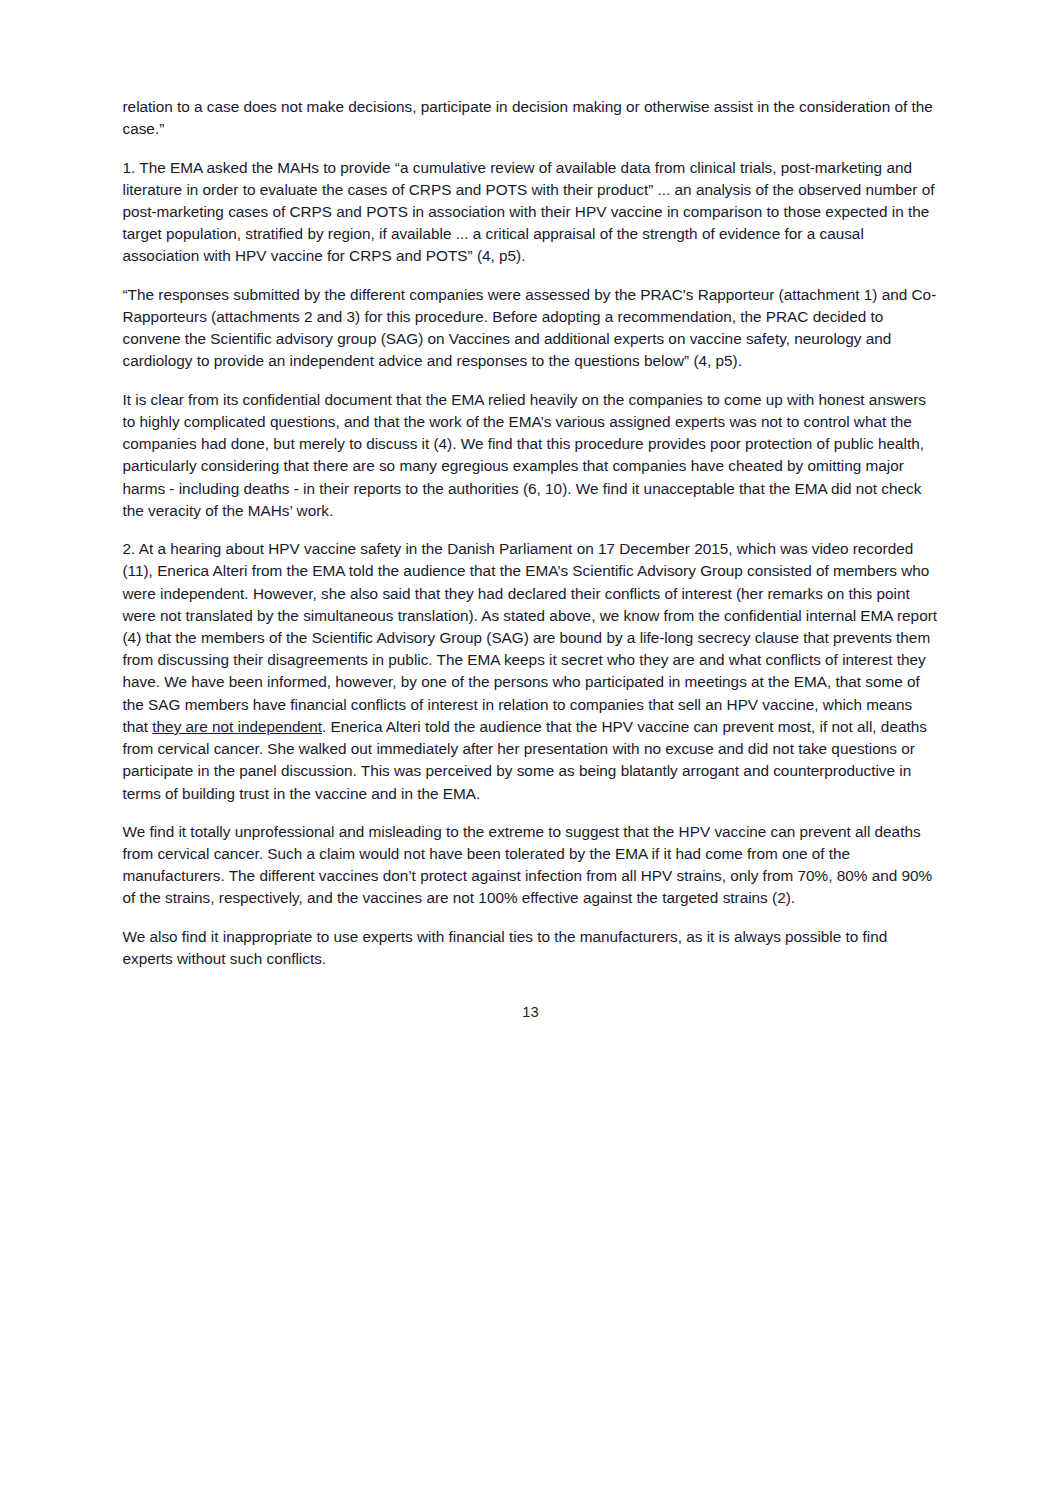relation to a case does not make decisions, participate in decision making or otherwise assist in the consideration of the case.”
1. The EMA asked the MAHs to provide “a cumulative review of available data from clinical trials, post-marketing and literature in order to evaluate the cases of CRPS and POTS with their product” ... an analysis of the observed number of post-marketing cases of CRPS and POTS in association with their HPV vaccine in comparison to those expected in the target population, stratified by region, if available ... a critical appraisal of the strength of evidence for a causal association with HPV vaccine for CRPS and POTS” (4, p5).
“The responses submitted by the different companies were assessed by the PRAC's Rapporteur (attachment 1) and Co-Rapporteurs (attachments 2 and 3) for this procedure. Before adopting a recommendation, the PRAC decided to convene the Scientific advisory group (SAG) on Vaccines and additional experts on vaccine safety, neurology and cardiology to provide an independent advice and responses to the questions below” (4, p5).
It is clear from its confidential document that the EMA relied heavily on the companies to come up with honest answers to highly complicated questions, and that the work of the EMA’s various assigned experts was not to control what the companies had done, but merely to discuss it (4). We find that this procedure provides poor protection of public health, particularly considering that there are so many egregious examples that companies have cheated by omitting major harms - including deaths - in their reports to the authorities (6, 10). We find it unacceptable that the EMA did not check the veracity of the MAHs’ work.
2. At a hearing about HPV vaccine safety in the Danish Parliament on 17 December 2015, which was video recorded (11), Enerica Alteri from the EMA told the audience that the EMA’s Scientific Advisory Group consisted of members who were independent. However, she also said that they had declared their conflicts of interest (her remarks on this point were not translated by the simultaneous translation). As stated above, we know from the confidential internal EMA report (4) that the members of the Scientific Advisory Group (SAG) are bound by a life-long secrecy clause that prevents them from discussing their disagreements in public. The EMA keeps it secret who they are and what conflicts of interest they have. We have been informed, however, by one of the persons who participated in meetings at the EMA, that some of the SAG members have financial conflicts of interest in relation to companies that sell an HPV vaccine, which means that they are not independent. Enerica Alteri told the audience that the HPV vaccine can prevent most, if not all, deaths from cervical cancer. She walked out immediately after her presentation with no excuse and did not take questions or participate in the panel discussion. This was perceived by some as being blatantly arrogant and counterproductive in terms of building trust in the vaccine and in the EMA.
We find it totally unprofessional and misleading to the extreme to suggest that the HPV vaccine can prevent all deaths from cervical cancer. Such a claim would not have been tolerated by the EMA if it had come from one of the manufacturers. The different vaccines don’t protect against infection from all HPV strains, only from 70%, 80% and 90% of the strains, respectively, and the vaccines are not 100% effective against the targeted strains (2).
We also find it inappropriate to use experts with financial ties to the manufacturers, as it is always possible to find experts without such conflicts.
13